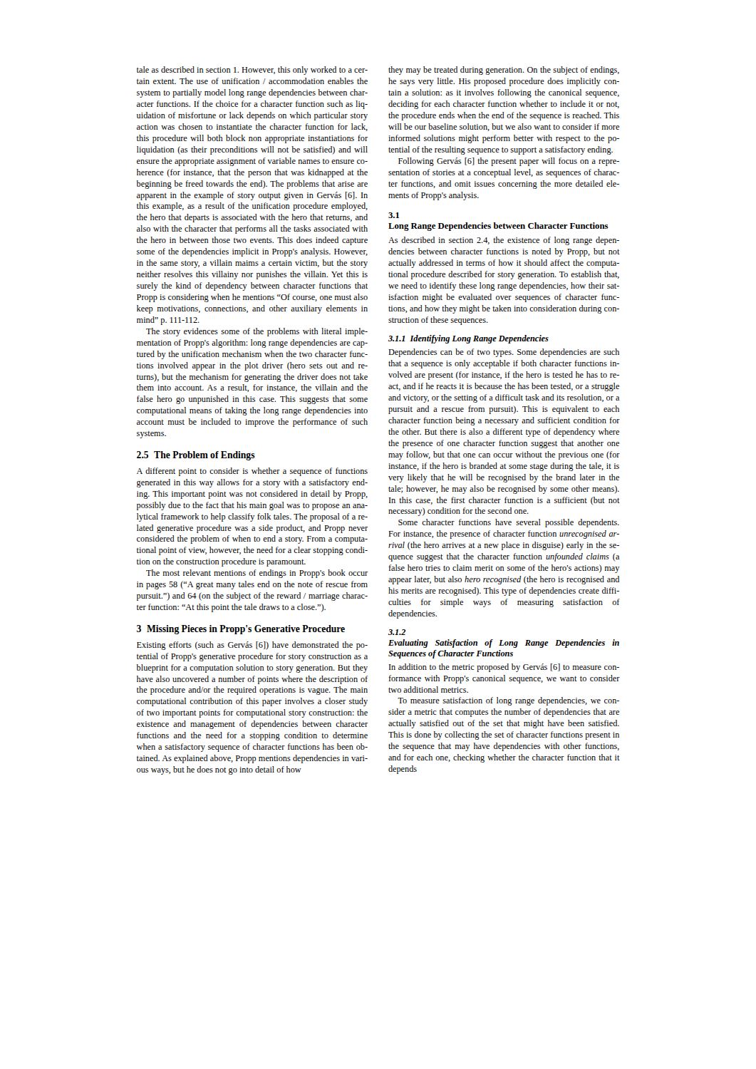tale as described in section 1. However, this only worked to a certain extent. The use of unification / accommodation enables the system to partially model long range dependencies between character functions. If the choice for a character function such as liquidation of misfortune or lack depends on which particular story action was chosen to instantiate the character function for lack, this procedure will both block non appropriate instantiations for liquidation (as their preconditions will not be satisfied) and will ensure the appropriate assignment of variable names to ensure coherence (for instance, that the person that was kidnapped at the beginning be freed towards the end). The problems that arise are apparent in the example of story output given in Gervás [6]. In this example, as a result of the unification procedure employed, the hero that departs is associated with the hero that returns, and also with the character that performs all the tasks associated with the hero in between those two events. This does indeed capture some of the dependencies implicit in Propp's analysis. However, in the same story, a villain maims a certain victim, but the story neither resolves this villainy nor punishes the villain. Yet this is surely the kind of dependency between character functions that Propp is considering when he mentions “Of course, one must also keep motivations, connections, and other auxiliary elements in mind” p. 111-112.
The story evidences some of the problems with literal implementation of Propp's algorithm: long range dependencies are captured by the unification mechanism when the two character functions involved appear in the plot driver (hero sets out and returns), but the mechanism for generating the driver does not take them into account. As a result, for instance, the villain and the false hero go unpunished in this case. This suggests that some computational means of taking the long range dependencies into account must be included to improve the performance of such systems.
2.5 The Problem of Endings
A different point to consider is whether a sequence of functions generated in this way allows for a story with a satisfactory ending. This important point was not considered in detail by Propp, possibly due to the fact that his main goal was to propose an analytical framework to help classify folk tales. The proposal of a related generative procedure was a side product, and Propp never considered the problem of when to end a story. From a computational point of view, however, the need for a clear stopping condition on the construction procedure is paramount.
The most relevant mentions of endings in Propp's book occur in pages 58 (“A great many tales end on the note of rescue from pursuit.”) and 64 (on the subject of the reward / marriage character function: “At this point the tale draws to a close.”).
3 Missing Pieces in Propp's Generative Procedure
Existing efforts (such as Gervás [6]) have demonstrated the potential of Propp's generative procedure for story construction as a blueprint for a computation solution to story generation. But they have also uncovered a number of points where the description of the procedure and/or the required operations is vague. The main computational contribution of this paper involves a closer study of two important points for computational story construction: the existence and management of dependencies between character functions and the need for a stopping condition to determine when a satisfactory sequence of character functions has been obtained. As explained above, Propp mentions dependencies in various ways, but he does not go into detail of how
they may be treated during generation. On the subject of endings, he says very little. His proposed procedure does implicitly contain a solution: as it involves following the canonical sequence, deciding for each character function whether to include it or not, the procedure ends when the end of the sequence is reached. This will be our baseline solution, but we also want to consider if more informed solutions might perform better with respect to the potential of the resulting sequence to support a satisfactory ending.
Following Gervás [6] the present paper will focus on a representation of stories at a conceptual level, as sequences of character functions, and omit issues concerning the more detailed elements of Propp's analysis.
3.1 Long Range Dependencies between Character Functions
As described in section 2.4, the existence of long range dependencies between character functions is noted by Propp, but not actually addressed in terms of how it should affect the computational procedure described for story generation. To establish that, we need to identify these long range dependencies, how their satisfaction might be evaluated over sequences of character functions, and how they might be taken into consideration during construction of these sequences.
3.1.1 Identifying Long Range Dependencies
Dependencies can be of two types. Some dependencies are such that a sequence is only acceptable if both character functions involved are present (for instance, if the hero is tested he has to react, and if he reacts it is because the has been tested, or a struggle and victory, or the setting of a difficult task and its resolution, or a pursuit and a rescue from pursuit). This is equivalent to each character function being a necessary and sufficient condition for the other. But there is also a different type of dependency where the presence of one character function suggest that another one may follow, but that one can occur without the previous one (for instance, if the hero is branded at some stage during the tale, it is very likely that he will be recognised by the brand later in the tale; however, he may also be recognised by some other means). In this case, the first character function is a sufficient (but not necessary) condition for the second one.
Some character functions have several possible dependents. For instance, the presence of character function unrecognised arrival (the hero arrives at a new place in disguise) early in the sequence suggest that the character function unfounded claims (a false hero tries to claim merit on some of the hero's actions) may appear later, but also hero recognised (the hero is recognised and his merits are recognised). This type of dependencies create difficulties for simple ways of measuring satisfaction of dependencies.
3.1.2 Evaluating Satisfaction of Long Range Dependencies in Sequences of Character Functions
In addition to the metric proposed by Gervás [6] to measure conformance with Propp's canonical sequence, we want to consider two additional metrics.
To measure satisfaction of long range dependencies, we consider a metric that computes the number of dependencies that are actually satisfied out of the set that might have been satisfied. This is done by collecting the set of character functions present in the sequence that may have dependencies with other functions, and for each one, checking whether the character function that it depends